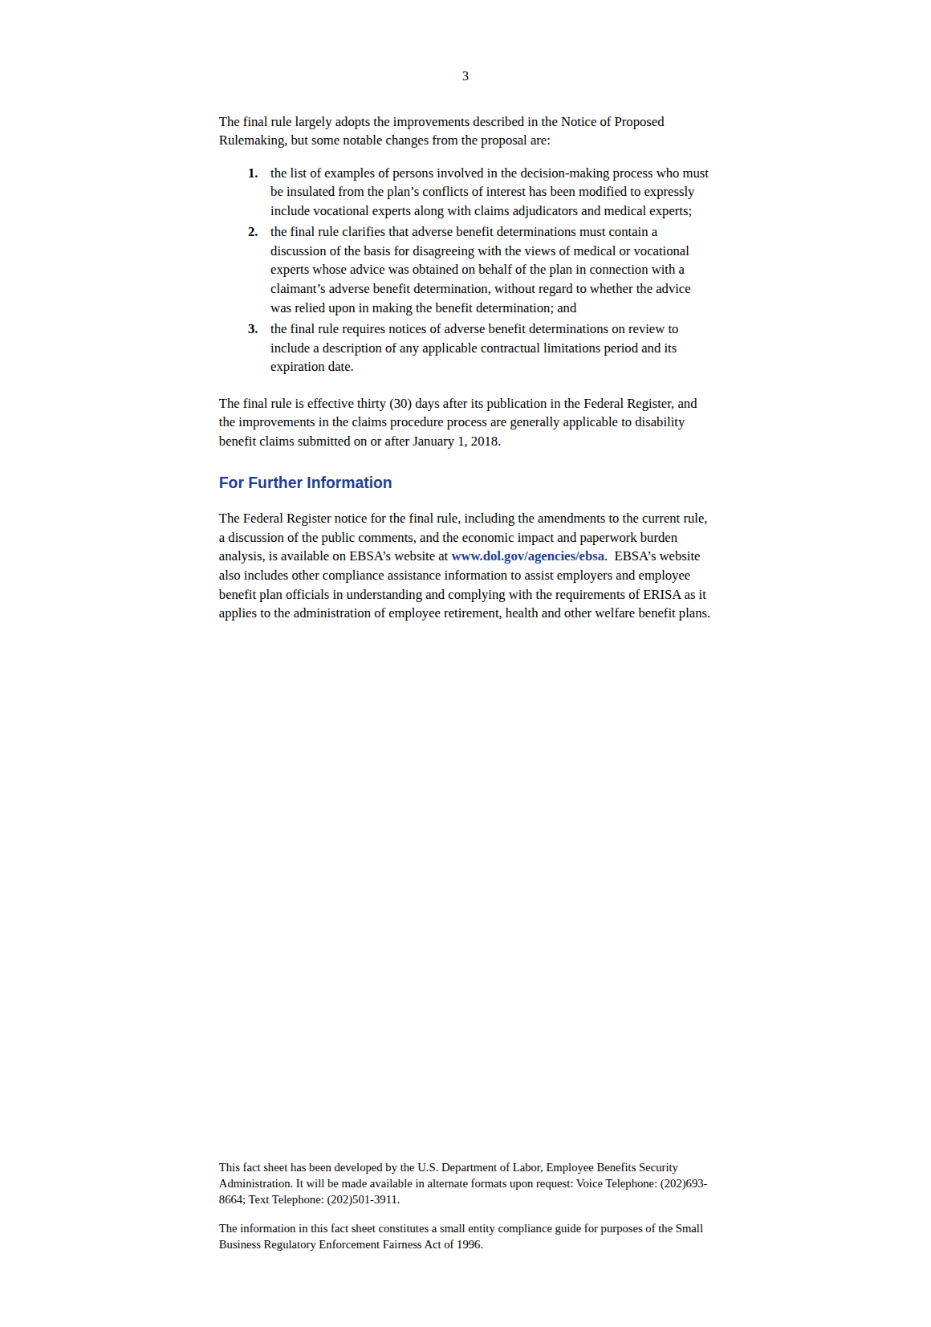3
The final rule largely adopts the improvements described in the Notice of Proposed Rulemaking, but some notable changes from the proposal are:
the list of examples of persons involved in the decision-making process who must be insulated from the plan’s conflicts of interest has been modified to expressly include vocational experts along with claims adjudicators and medical experts;
the final rule clarifies that adverse benefit determinations must contain a discussion of the basis for disagreeing with the views of medical or vocational experts whose advice was obtained on behalf of the plan in connection with a claimant’s adverse benefit determination, without regard to whether the advice was relied upon in making the benefit determination; and
the final rule requires notices of adverse benefit determinations on review to include a description of any applicable contractual limitations period and its expiration date.
The final rule is effective thirty (30) days after its publication in the Federal Register, and the improvements in the claims procedure process are generally applicable to disability benefit claims submitted on or after January 1, 2018.
For Further Information
The Federal Register notice for the final rule, including the amendments to the current rule, a discussion of the public comments, and the economic impact and paperwork burden analysis, is available on EBSA’s website at www.dol.gov/agencies/ebsa. EBSA’s website also includes other compliance assistance information to assist employers and employee benefit plan officials in understanding and complying with the requirements of ERISA as it applies to the administration of employee retirement, health and other welfare benefit plans.
This fact sheet has been developed by the U.S. Department of Labor, Employee Benefits Security Administration. It will be made available in alternate formats upon request: Voice Telephone: (202)693-8664; Text Telephone: (202)501-3911.
The information in this fact sheet constitutes a small entity compliance guide for purposes of the Small Business Regulatory Enforcement Fairness Act of 1996.